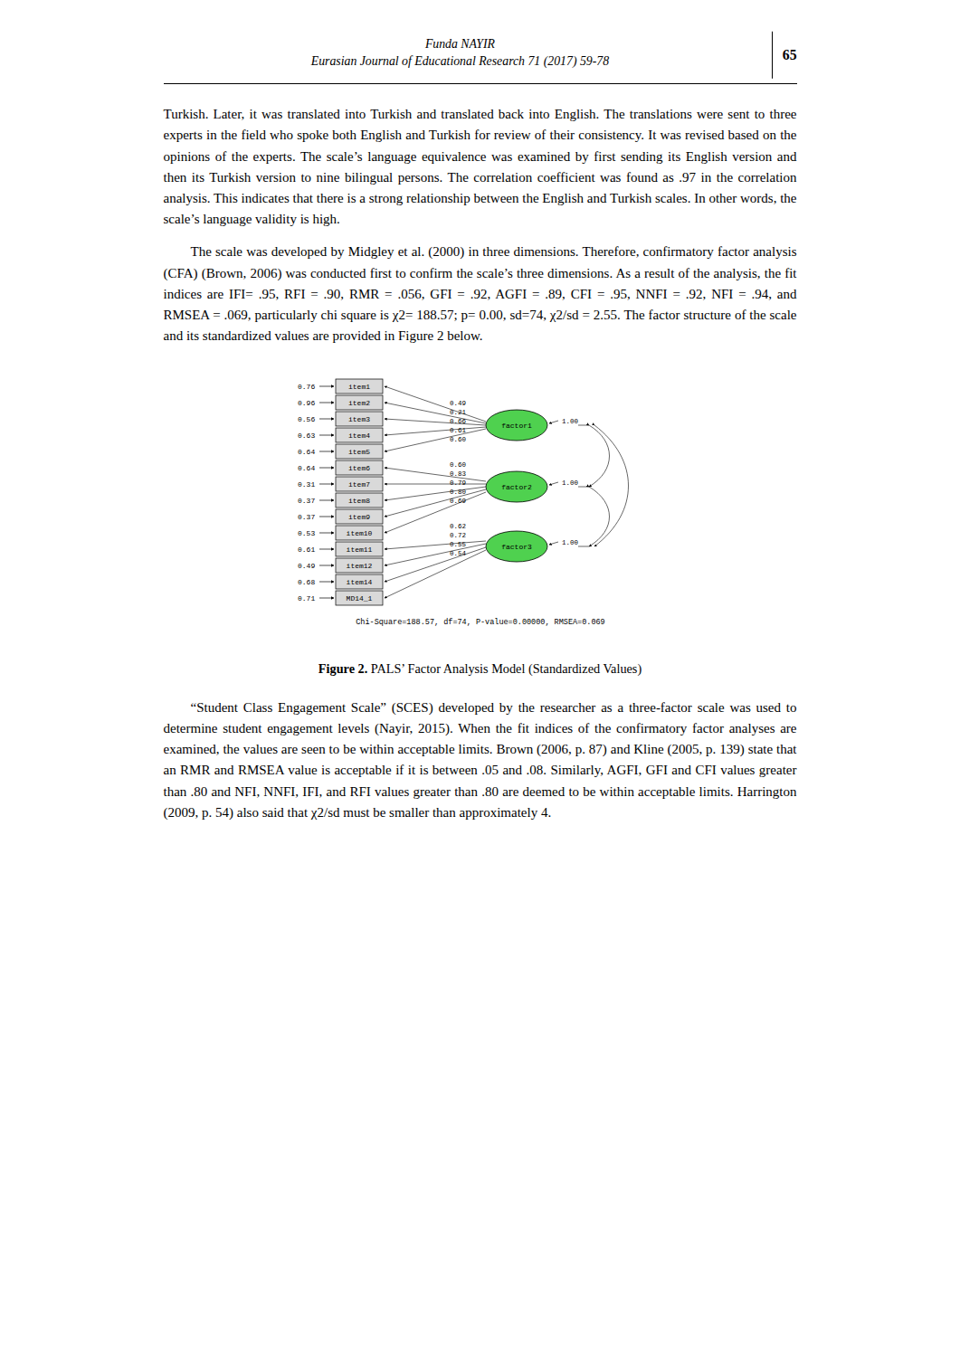Funda NAYIR
Eurasian Journal of Educational Research 71 (2017) 59-78
65
Turkish. Later, it was translated into Turkish and translated back into English. The translations were sent to three experts in the field who spoke both English and Turkish for review of their consistency. It was revised based on the opinions of the experts. The scale’s language equivalence was examined by first sending its English version and then its Turkish version to nine bilingual persons. The correlation coefficient was found as .97 in the correlation analysis. This indicates that there is a strong relationship between the English and Turkish scales. In other words, the scale’s language validity is high.
The scale was developed by Midgley et al. (2000) in three dimensions. Therefore, confirmatory factor analysis (CFA) (Brown, 2006) was conducted first to confirm the scale’s three dimensions. As a result of the analysis, the fit indices are IFI= .95, RFI = .90, RMR = .056, GFI = .92, AGFI = .89, CFI = .95, NNFI = .92, NFI = .94, and RMSEA = .069, particularly chi square is χ2= 188.57; p= 0.00, sd=74, χ2/sd = 2.55. The factor structure of the scale and its standardized values are provided in Figure 2 below.
0.76 0.96 0.56 0.63 0.64 0.64 0.31 0.37 0.37 0.53 0.61 0.49 0.68 0.71 item1 item2 item3 item4 item5 item6 item7 item8 item9 item10 item11 item12 item14 MD14_1 factor1 factor2 factor3 0.49 0.21 0.66 0.61 0.60 0.60 0.83 0.79 0.80 0.69 0.62 0.72 0.55 0.54 1.00 1.00 1.00 Chi-Square=188.57, df=74, P-value=0.00000, RMSEA=0.069
Figure 2. PALS’ Factor Analysis Model (Standardized Values)
“Student Class Engagement Scale” (SCES) developed by the researcher as a three-factor scale was used to determine student engagement levels (Nayir, 2015). When the fit indices of the confirmatory factor analyses are examined, the values are seen to be within acceptable limits. Brown (2006, p. 87) and Kline (2005, p. 139) state that an RMR and RMSEA value is acceptable if it is between .05 and .08. Similarly, AGFI, GFI and CFI values greater than .80 and NFI, NNFI, IFI, and RFI values greater than .80 are deemed to be within acceptable limits. Harrington (2009, p. 54) also said that χ2/sd must be smaller than approximately 4.